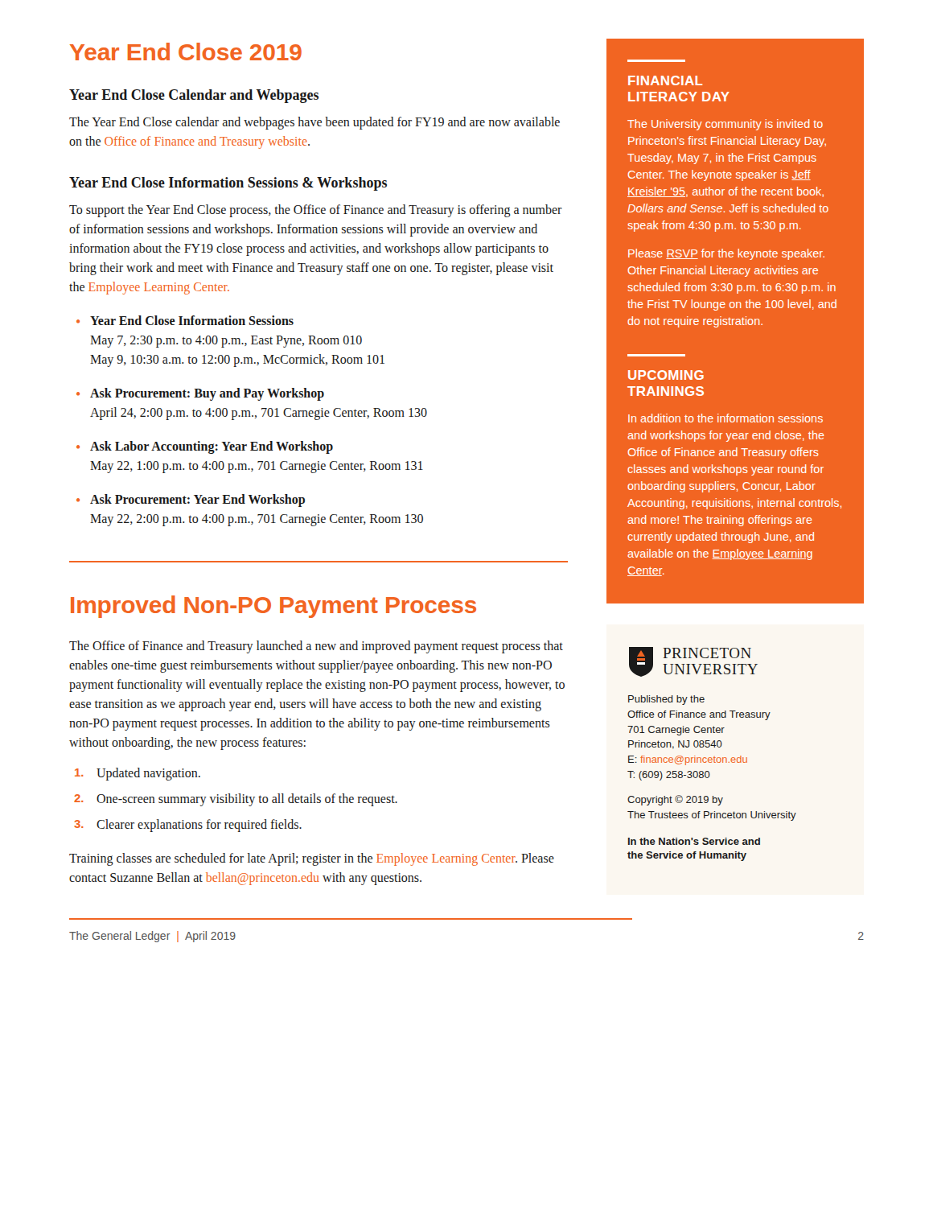Year End Close 2019
Year End Close Calendar and Webpages
The Year End Close calendar and webpages have been updated for FY19 and are now available on the Office of Finance and Treasury website.
Year End Close Information Sessions & Workshops
To support the Year End Close process, the Office of Finance and Treasury is offering a number of information sessions and workshops. Information sessions will provide an overview and information about the FY19 close process and activities, and workshops allow participants to bring their work and meet with Finance and Treasury staff one on one. To register, please visit the Employee Learning Center.
Year End Close Information Sessions May 7, 2:30 p.m. to 4:00 p.m., East Pyne, Room 010 May 9, 10:30 a.m. to 12:00 p.m., McCormick, Room 101
Ask Procurement: Buy and Pay Workshop April 24, 2:00 p.m. to 4:00 p.m., 701 Carnegie Center, Room 130
Ask Labor Accounting: Year End Workshop May 22, 1:00 p.m. to 4:00 p.m., 701 Carnegie Center, Room 131
Ask Procurement: Year End Workshop May 22, 2:00 p.m. to 4:00 p.m., 701 Carnegie Center, Room 130
Improved Non-PO Payment Process
The Office of Finance and Treasury launched a new and improved payment request process that enables one-time guest reimbursements without supplier/payee onboarding. This new non-PO payment functionality will eventually replace the existing non-PO payment process, however, to ease transition as we approach year end, users will have access to both the new and existing non-PO payment request processes. In addition to the ability to pay one-time reimbursements without onboarding, the new process features:
Updated navigation.
One-screen summary visibility to all details of the request.
Clearer explanations for required fields.
Training classes are scheduled for late April; register in the Employee Learning Center. Please contact Suzanne Bellan at bellan@princeton.edu with any questions.
FINANCIAL
LITERACY DAY
The University community is invited to Princeton's first Financial Literacy Day, Tuesday, May 7, in the Frist Campus Center. The keynote speaker is Jeff Kreisler '95, author of the recent book, Dollars and Sense. Jeff is scheduled to speak from 4:30 p.m. to 5:30 p.m.
Please RSVP for the keynote speaker. Other Financial Literacy activities are scheduled from 3:30 p.m. to 6:30 p.m. in the Frist TV lounge on the 100 level, and do not require registration.
UPCOMING
TRAININGS
In addition to the information sessions and workshops for year end close, the Office of Finance and Treasury offers classes and workshops year round for onboarding suppliers, Concur, Labor Accounting, requisitions, internal controls, and more! The training offerings are currently updated through June, and available on the Employee Learning Center.
PRINCETON UNIVERSITY
Published by the
Office of Finance and Treasury
701 Carnegie Center
Princeton, NJ 08540
E: finance@princeton.edu
T: (609) 258-3080
Copyright © 2019 by
The Trustees of Princeton University
In the Nation's Service and
the Service of Humanity
The General Ledger | April 2019
2